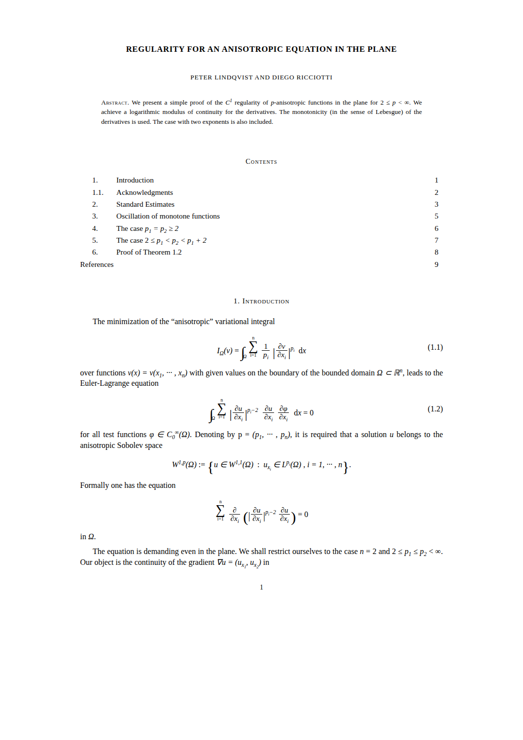REGULARITY FOR AN ANISOTROPIC EQUATION IN THE PLANE
PETER LINDQVIST AND DIEGO RICCIOTTI
Abstract. We present a simple proof of the C1 regularity of p-anisotropic functions in the plane for 2 ≤ p < ∞. We achieve a logarithmic modulus of continuity for the derivatives. The monotonicity (in the sense of Lebesgue) of the derivatives is used. The case with two exponents is also included.
Contents
| 1. | Introduction | 1 |
| 1.1. | Acknowledgments | 2 |
| 2. | Standard Estimates | 3 |
| 3. | Oscillation of monotone functions | 5 |
| 4. | The case p 1 = p 2 ≥ 2 | 6 |
| 5. | The case 2 ≤ p 1 < p 2 < p 1 + 2 | 7 |
| 6. | Proof of Theorem 1.2 | 8 |
| References | | 9 |
1. Introduction
The minimization of the “anisotropic” variational integral
IΩ(v) = ∫Ω n∑i=1 1 pi |∂v∂xi|pi dx (1.1)
over functions v(x) = v(x1, ··· , xn) with given values on the boundary of the bounded domain Ω ⊂ ℝn, leads to the Euler-Lagrange equation
∫Ω n∑i=1 |∂u∂xi|pi−2 ∂u∂xi ∂φ∂xi dx = 0 (1.2)
for all test functions φ ∈ C0∞(Ω). Denoting by p = (p1, ··· , pn), it is required that a solution u belongs to the anisotropic Sobolev space
W1,p(Ω) := {u ∈ W1,1(Ω) : uxi ∈ Lpi(Ω) , i = 1, ··· , n}.
Formally one has the equation
n∑i=1 ∂∂xi (|∂u∂xi|pi−2 ∂u∂xi) = 0
in Ω.
The equation is demanding even in the plane. We shall restrict ourselves to the case n = 2 and 2 ≤ p1 ≤ p2 < ∞. Our object is the continuity of the gradient ∇u = (ux1, ux2) in
1